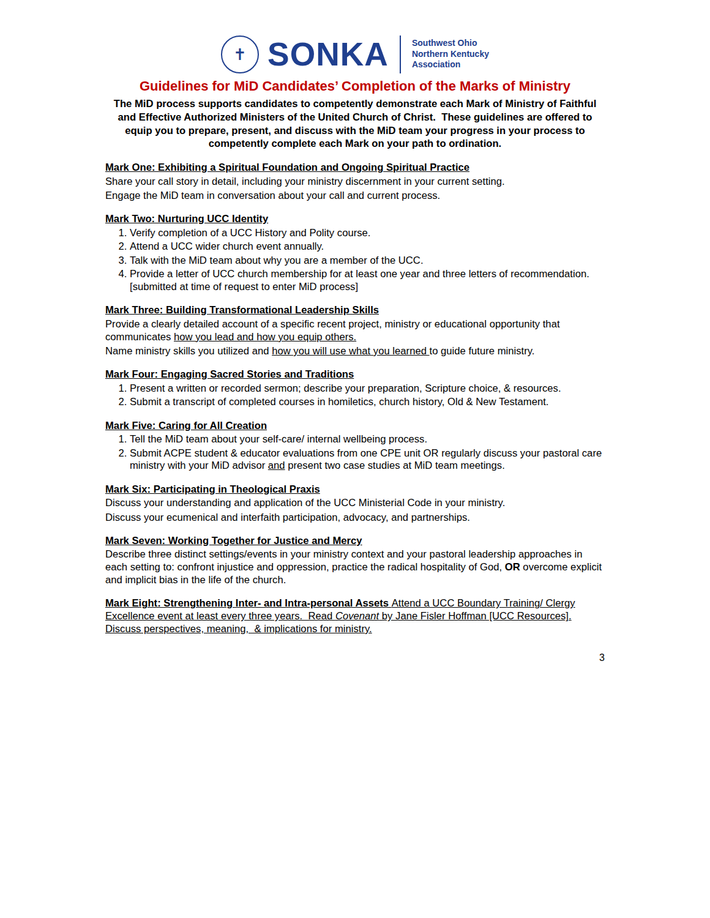✝
SONKA
Southwest Ohio
Northern Kentucky
Association
Guidelines for MiD Candidates’ Completion of the Marks of Ministry
The MiD process supports candidates to competently demonstrate each Mark of Ministry of Faithful and Effective Authorized Ministers of the United Church of Christ. These guidelines are offered to equip you to prepare, present, and discuss with the MiD team your progress in your process to competently complete each Mark on your path to ordination.
Mark One: Exhibiting a Spiritual Foundation and Ongoing Spiritual Practice
Share your call story in detail, including your ministry discernment in your current setting.
Engage the MiD team in conversation about your call and current process.
Mark Two: Nurturing UCC Identity
Verify completion of a UCC History and Polity course.
Attend a UCC wider church event annually.
Talk with the MiD team about why you are a member of the UCC.
Provide a letter of UCC church membership for at least one year and three letters of recommendation. [submitted at time of request to enter MiD process]
Mark Three: Building Transformational Leadership Skills
Provide a clearly detailed account of a specific recent project, ministry or educational opportunity that communicates how you lead and how you equip others.
Name ministry skills you utilized and how you will use what you learned to guide future ministry.
Mark Four: Engaging Sacred Stories and Traditions
Present a written or recorded sermon; describe your preparation, Scripture choice, & resources.
Submit a transcript of completed courses in homiletics, church history, Old & New Testament.
Mark Five: Caring for All Creation
Tell the MiD team about your self-care/ internal wellbeing process.
Submit ACPE student & educator evaluations from one CPE unit OR regularly discuss your pastoral care ministry with your MiD advisor and present two case studies at MiD team meetings.
Mark Six: Participating in Theological Praxis
Discuss your understanding and application of the UCC Ministerial Code in your ministry.
Discuss your ecumenical and interfaith participation, advocacy, and partnerships.
Mark Seven: Working Together for Justice and Mercy
Describe three distinct settings/events in your ministry context and your pastoral leadership approaches in each setting to: confront injustice and oppression, practice the radical hospitality of God, OR overcome explicit and implicit bias in the life of the church.
Mark Eight: Strengthening Inter- and Intra-personal Assets Attend a UCC Boundary Training/ Clergy Excellence event at least every three years. Read Covenant by Jane Fisler Hoffman [UCC Resources]. Discuss perspectives, meaning, & implications for ministry.
3